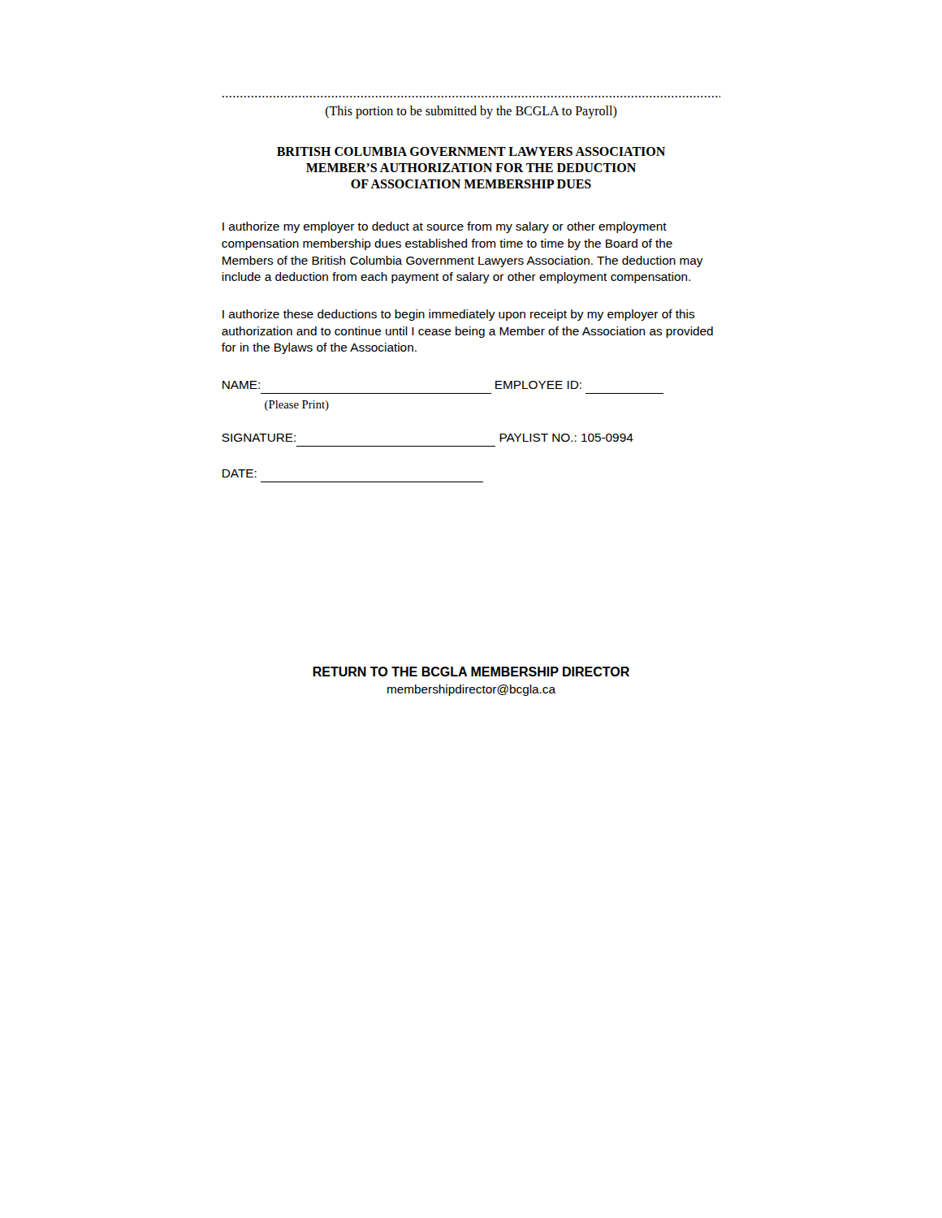.........................................................................................................................................................
(This portion to be submitted by the BCGLA to Payroll)
BRITISH COLUMBIA GOVERNMENT LAWYERS ASSOCIATION
MEMBER’S AUTHORIZATION FOR THE DEDUCTION
OF ASSOCIATION MEMBERSHIP DUES
I authorize my employer to deduct at source from my salary or other employment compensation membership dues established from time to time by the Board of the Members of the British Columbia Government Lawyers Association. The deduction may include a deduction from each payment of salary or other employment compensation.
I authorize these deductions to begin immediately upon receipt by my employer of this authorization and to continue until I cease being a Member of the Association as provided for in the Bylaws of the Association.
NAME: EMPLOYEE ID:
(Please Print)
SIGNATURE: PAYLIST NO.: 105-0994
DATE:
RETURN TO THE BCGLA MEMBERSHIP DIRECTOR
membershipdirector@bcgla.ca